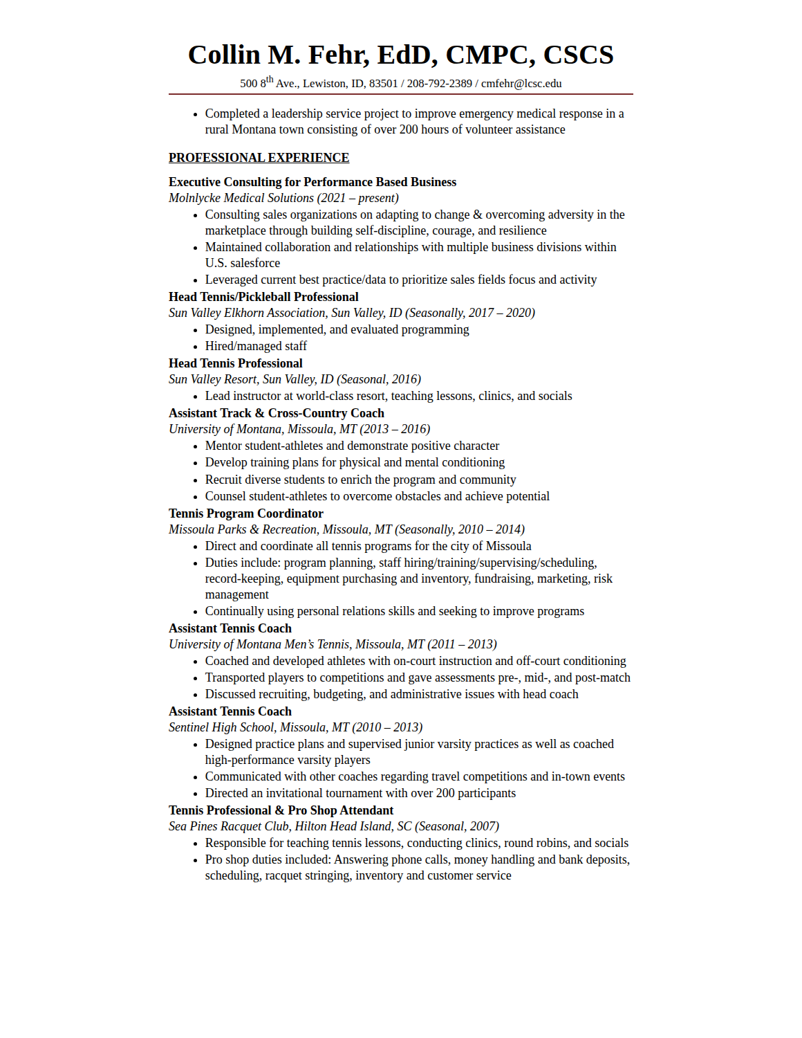Collin M. Fehr, EdD, CMPC, CSCS
500 8th Ave., Lewiston, ID, 83501 / 208-792-2389 / cmfehr@lcsc.edu
Completed a leadership service project to improve emergency medical response in a rural Montana town consisting of over 200 hours of volunteer assistance
Professional Experience
Executive Consulting for Performance Based Business
Molnlycke Medical Solutions (2021 – present)
Consulting sales organizations on adapting to change & overcoming adversity in the marketplace through building self-discipline, courage, and resilience
Maintained collaboration and relationships with multiple business divisions within U.S. salesforce
Leveraged current best practice/data to prioritize sales fields focus and activity
Head Tennis/Pickleball Professional
Sun Valley Elkhorn Association, Sun Valley, ID (Seasonally, 2017 – 2020)
Designed, implemented, and evaluated programming
Hired/managed staff
Head Tennis Professional
Sun Valley Resort, Sun Valley, ID (Seasonal, 2016)
Lead instructor at world-class resort, teaching lessons, clinics, and socials
Assistant Track & Cross-Country Coach
University of Montana, Missoula, MT (2013 – 2016)
Mentor student-athletes and demonstrate positive character
Develop training plans for physical and mental conditioning
Recruit diverse students to enrich the program and community
Counsel student-athletes to overcome obstacles and achieve potential
Tennis Program Coordinator
Missoula Parks & Recreation, Missoula, MT (Seasonally, 2010 – 2014)
Direct and coordinate all tennis programs for the city of Missoula
Duties include: program planning, staff hiring/training/supervising/scheduling, record-keeping, equipment purchasing and inventory, fundraising, marketing, risk management
Continually using personal relations skills and seeking to improve programs
Assistant Tennis Coach
University of Montana Men’s Tennis, Missoula, MT (2011 – 2013)
Coached and developed athletes with on-court instruction and off-court conditioning
Transported players to competitions and gave assessments pre-, mid-, and post-match
Discussed recruiting, budgeting, and administrative issues with head coach
Assistant Tennis Coach
Sentinel High School, Missoula, MT (2010 – 2013)
Designed practice plans and supervised junior varsity practices as well as coached high-performance varsity players
Communicated with other coaches regarding travel competitions and in-town events
Directed an invitational tournament with over 200 participants
Tennis Professional & Pro Shop Attendant
Sea Pines Racquet Club, Hilton Head Island, SC (Seasonal, 2007)
Responsible for teaching tennis lessons, conducting clinics, round robins, and socials
Pro shop duties included: Answering phone calls, money handling and bank deposits, scheduling, racquet stringing, inventory and customer service